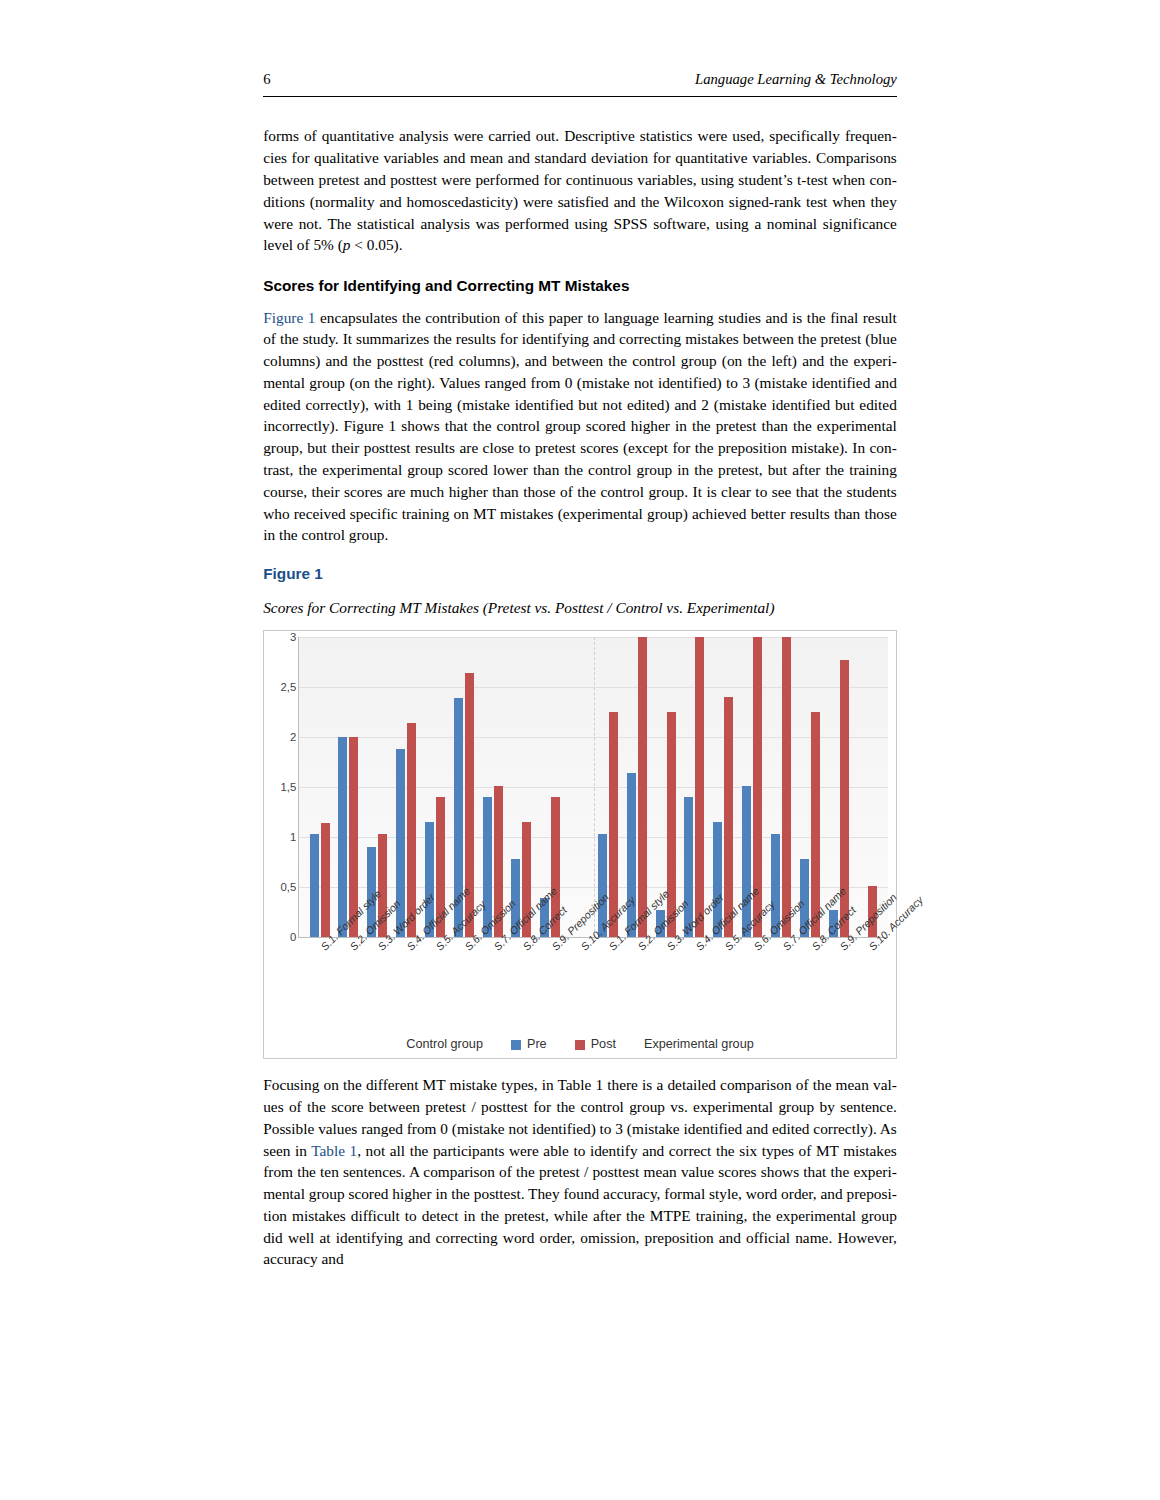6
Language Learning & Technology
forms of quantitative analysis were carried out. Descriptive statistics were used, specifically frequencies for qualitative variables and mean and standard deviation for quantitative variables. Comparisons between pretest and posttest were performed for continuous variables, using student’s t-test when conditions (normality and homoscedasticity) were satisfied and the Wilcoxon signed-rank test when they were not. The statistical analysis was performed using SPSS software, using a nominal significance level of 5% (p < 0.05).
Scores for Identifying and Correcting MT Mistakes
Figure 1 encapsulates the contribution of this paper to language learning studies and is the final result of the study. It summarizes the results for identifying and correcting mistakes between the pretest (blue columns) and the posttest (red columns), and between the control group (on the left) and the experimental group (on the right). Values ranged from 0 (mistake not identified) to 3 (mistake identified and edited correctly), with 1 being (mistake identified but not edited) and 2 (mistake identified but edited incorrectly). Figure 1 shows that the control group scored higher in the pretest than the experimental group, but their posttest results are close to pretest scores (except for the preposition mistake). In contrast, the experimental group scored lower than the control group in the pretest, but after the training course, their scores are much higher than those of the control group. It is clear to see that the students who received specific training on MT mistakes (experimental group) achieved better results than those in the control group.
Figure 1
Scores for Correcting MT Mistakes (Pretest vs. Posttest / Control vs. Experimental)
3 2,5 2 1,5 1 0,5 0
S.1. Formal style
S.2. Omission
S.3. Word order
S.4. Official name
S.5. Accuracy
S.6. Omission
S.7. Official name
S.8. Correct
S.9. Preposition
S.10. Accuracy
S.1. Formal style
S.2. Omission
S.3. Word order
S.4. Official name
S.5. Accuracy
S.6. Omission
S.7. Official name
S.8. Correct
S.9. Preposition
S.10. Accuracy
Control group
Pre
Post
Experimental group
Focusing on the different MT mistake types, in Table 1 there is a detailed comparison of the mean values of the score between pretest / posttest for the control group vs. experimental group by sentence. Possible values ranged from 0 (mistake not identified) to 3 (mistake identified and edited correctly). As seen in Table 1, not all the participants were able to identify and correct the six types of MT mistakes from the ten sentences. A comparison of the pretest / posttest mean value scores shows that the experimental group scored higher in the posttest. They found accuracy, formal style, word order, and preposition mistakes difficult to detect in the pretest, while after the MTPE training, the experimental group did well at identifying and correcting word order, omission, preposition and official name. However, accuracy and